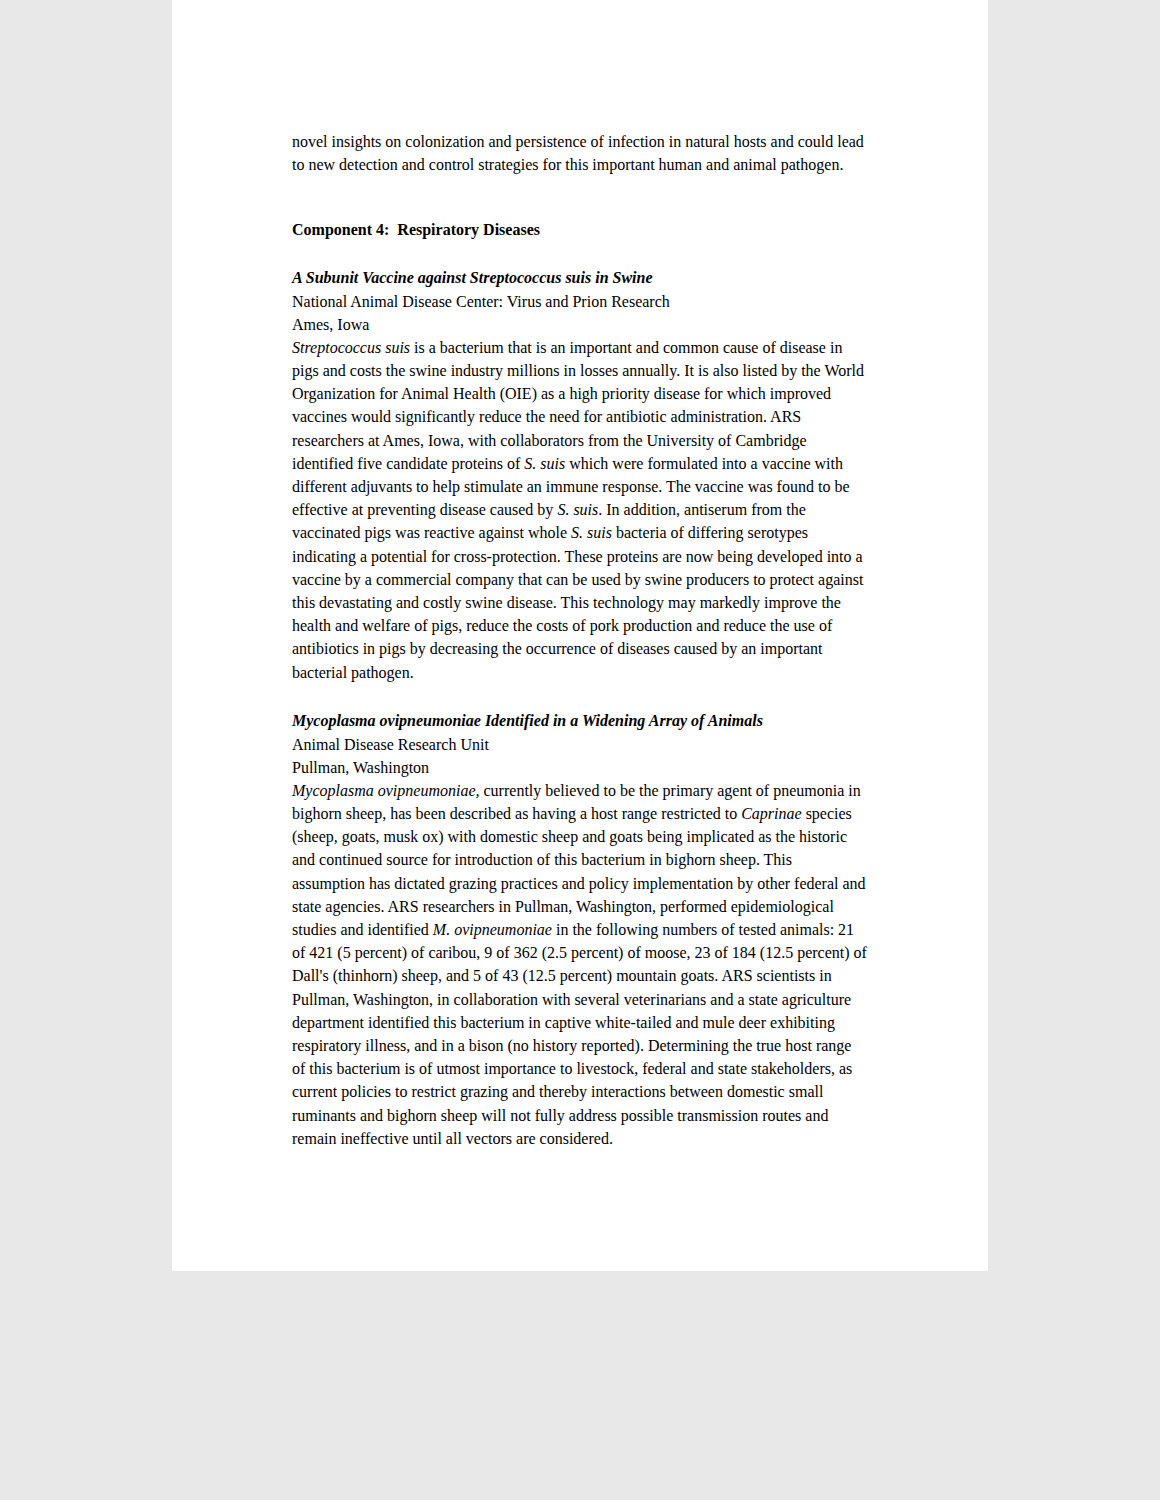novel insights on colonization and persistence of infection in natural hosts and could lead to new detection and control strategies for this important human and animal pathogen.
Component 4: Respiratory Diseases
A Subunit Vaccine against Streptococcus suis in Swine
National Animal Disease Center: Virus and Prion Research
Ames, Iowa
Streptococcus suis is a bacterium that is an important and common cause of disease in pigs and costs the swine industry millions in losses annually. It is also listed by the World Organization for Animal Health (OIE) as a high priority disease for which improved vaccines would significantly reduce the need for antibiotic administration. ARS researchers at Ames, Iowa, with collaborators from the University of Cambridge identified five candidate proteins of S. suis which were formulated into a vaccine with different adjuvants to help stimulate an immune response. The vaccine was found to be effective at preventing disease caused by S. suis. In addition, antiserum from the vaccinated pigs was reactive against whole S. suis bacteria of differing serotypes indicating a potential for cross-protection. These proteins are now being developed into a vaccine by a commercial company that can be used by swine producers to protect against this devastating and costly swine disease. This technology may markedly improve the health and welfare of pigs, reduce the costs of pork production and reduce the use of antibiotics in pigs by decreasing the occurrence of diseases caused by an important bacterial pathogen.
Mycoplasma ovipneumoniae Identified in a Widening Array of Animals
Animal Disease Research Unit
Pullman, Washington
Mycoplasma ovipneumoniae, currently believed to be the primary agent of pneumonia in bighorn sheep, has been described as having a host range restricted to Caprinae species (sheep, goats, musk ox) with domestic sheep and goats being implicated as the historic and continued source for introduction of this bacterium in bighorn sheep. This assumption has dictated grazing practices and policy implementation by other federal and state agencies. ARS researchers in Pullman, Washington, performed epidemiological studies and identified M. ovipneumoniae in the following numbers of tested animals: 21 of 421 (5 percent) of caribou, 9 of 362 (2.5 percent) of moose, 23 of 184 (12.5 percent) of Dall's (thinhorn) sheep, and 5 of 43 (12.5 percent) mountain goats. ARS scientists in Pullman, Washington, in collaboration with several veterinarians and a state agriculture department identified this bacterium in captive white-tailed and mule deer exhibiting respiratory illness, and in a bison (no history reported). Determining the true host range of this bacterium is of utmost importance to livestock, federal and state stakeholders, as current policies to restrict grazing and thereby interactions between domestic small ruminants and bighorn sheep will not fully address possible transmission routes and remain ineffective until all vectors are considered.